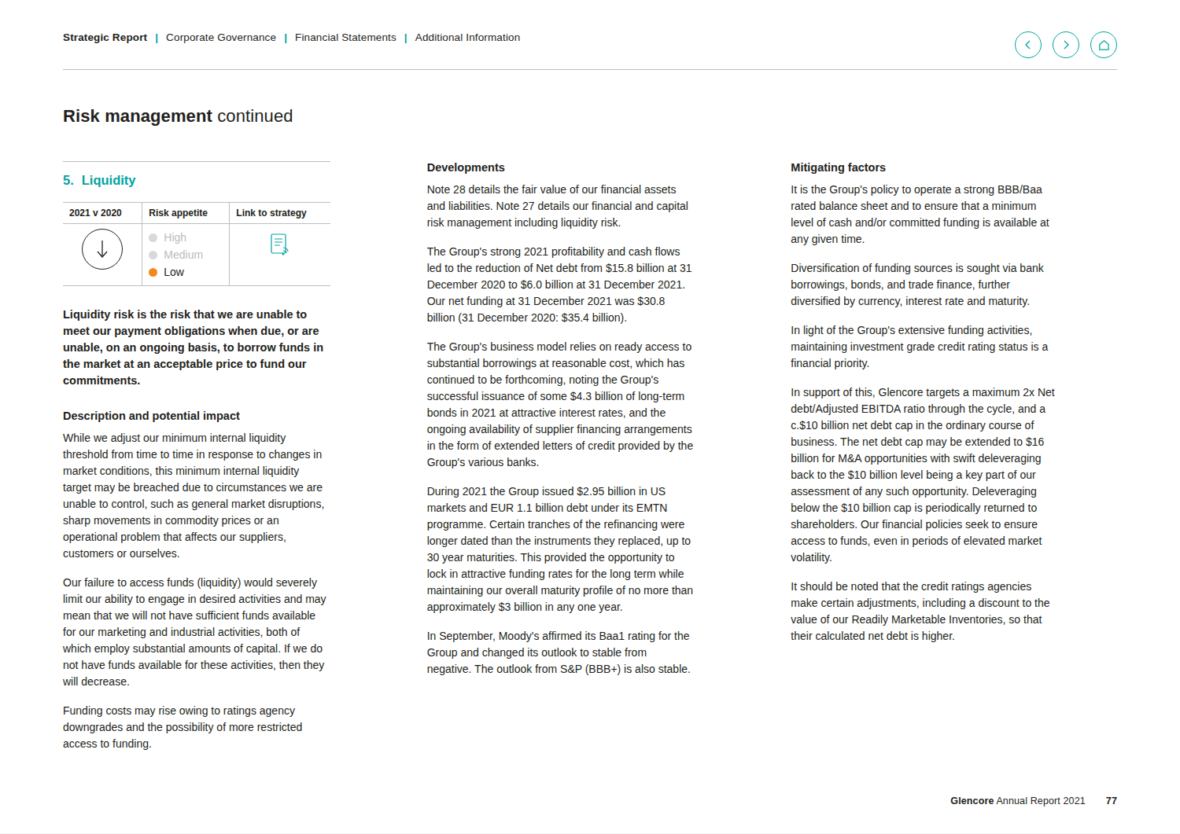Strategic Report|Corporate Governance|Financial Statements|Additional Information
Risk management continued
5. Liquidity
| 2021 v 2020 | Risk appetite | Link to strategy |
| --- | --- | --- |
| | High Medium Low | |
Liquidity risk is the risk that we are unable to meet our payment obligations when due, or are unable, on an ongoing basis, to borrow funds in the market at an acceptable price to fund our commitments.
Description and potential impact
While we adjust our minimum internal liquidity threshold from time to time in response to changes in market conditions, this minimum internal liquidity target may be breached due to circumstances we are unable to control, such as general market disruptions, sharp movements in commodity prices or an operational problem that affects our suppliers, customers or ourselves.
Our failure to access funds (liquidity) would severely limit our ability to engage in desired activities and may mean that we will not have sufficient funds available for our marketing and industrial activities, both of which employ substantial amounts of capital. If we do not have funds available for these activities, then they will decrease.
Funding costs may rise owing to ratings agency downgrades and the possibility of more restricted access to funding.
Developments
Note 28 details the fair value of our financial assets and liabilities. Note 27 details our financial and capital risk management including liquidity risk.
The Group's strong 2021 profitability and cash flows led to the reduction of Net debt from $15.8 billion at 31 December 2020 to $6.0 billion at 31 December 2021. Our net funding at 31 December 2021 was $30.8 billion (31 December 2020: $35.4 billion).
The Group's business model relies on ready access to substantial borrowings at reasonable cost, which has continued to be forthcoming, noting the Group's successful issuance of some $4.3 billion of long-term bonds in 2021 at attractive interest rates, and the ongoing availability of supplier financing arrangements in the form of extended letters of credit provided by the Group's various banks.
During 2021 the Group issued $2.95 billion in US markets and EUR 1.1 billion debt under its EMTN programme. Certain tranches of the refinancing were longer dated than the instruments they replaced, up to 30 year maturities. This provided the opportunity to lock in attractive funding rates for the long term while maintaining our overall maturity profile of no more than approximately $3 billion in any one year.
In September, Moody's affirmed its Baa1 rating for the Group and changed its outlook to stable from negative. The outlook from S&P (BBB+) is also stable.
Mitigating factors
It is the Group's policy to operate a strong BBB/Baa rated balance sheet and to ensure that a minimum level of cash and/or committed funding is available at any given time.
Diversification of funding sources is sought via bank borrowings, bonds, and trade finance, further diversified by currency, interest rate and maturity.
In light of the Group's extensive funding activities, maintaining investment grade credit rating status is a financial priority.
In support of this, Glencore targets a maximum 2x Net debt/Adjusted EBITDA ratio through the cycle, and a c.$10 billion net debt cap in the ordinary course of business. The net debt cap may be extended to $16 billion for M&A opportunities with swift deleveraging back to the $10 billion level being a key part of our assessment of any such opportunity. Deleveraging below the $10 billion cap is periodically returned to shareholders. Our financial policies seek to ensure access to funds, even in periods of elevated market volatility.
It should be noted that the credit ratings agencies make certain adjustments, including a discount to the value of our Readily Marketable Inventories, so that their calculated net debt is higher.
Glencore Annual Report 202177